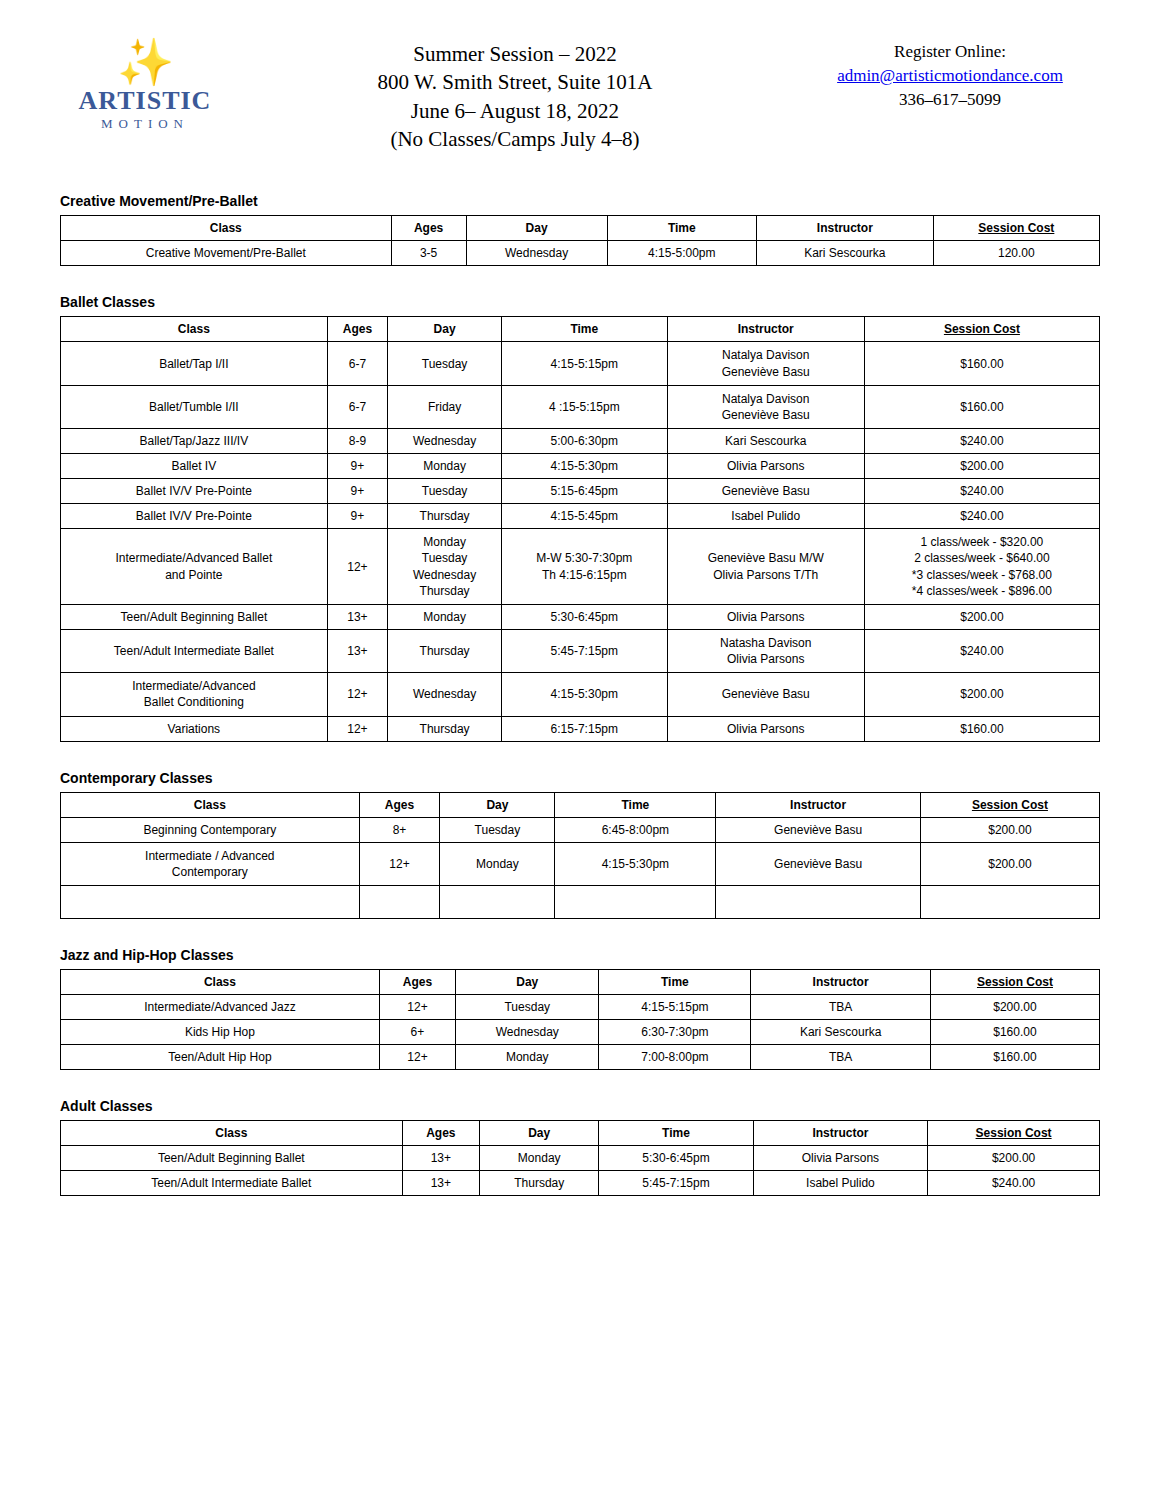✨
ARTISTIC
MOTION
Summer Session – 2022
800 W. Smith Street, Suite 101A
June 6– August 18, 2022
(No Classes/Camps July 4–8)
Register Online:
admin@artisticmotiondance.com
336–617–5099
Creative Movement/Pre-Ballet
| Class | Ages | Day | Time | Instructor | Session Cost |
| --- | --- | --- | --- | --- | --- |
| Creative Movement/Pre-Ballet | 3-5 | Wednesday | 4:15-5:00pm | Kari Sescourka | 120.00 |
Ballet Classes
| Class | Ages | Day | Time | Instructor | Session Cost |
| --- | --- | --- | --- | --- | --- |
| Ballet/Tap I/II | 6-7 | Tuesday | 4:15-5:15pm | Natalya Davison Geneviève Basu | $160.00 |
| Ballet/Tumble I/II | 6-7 | Friday | 4 :15-5:15pm | Natalya Davison Geneviève Basu | $160.00 |
| Ballet/Tap/Jazz III/IV | 8-9 | Wednesday | 5:00-6:30pm | Kari Sescourka | $240.00 |
| Ballet IV | 9+ | Monday | 4:15-5:30pm | Olivia Parsons | $200.00 |
| Ballet IV/V Pre-Pointe | 9+ | Tuesday | 5:15-6:45pm | Geneviève Basu | $240.00 |
| Ballet IV/V Pre-Pointe | 9+ | Thursday | 4:15-5:45pm | Isabel Pulido | $240.00 |
| Intermediate/Advanced Ballet and Pointe | 12+ | Monday Tuesday Wednesday Thursday | M-W 5:30-7:30pm Th 4:15-6:15pm | Geneviève Basu M/W Olivia Parsons T/Th | 1 class/week - $320.00 2 classes/week - $640.00 *3 classes/week - $768.00 *4 classes/week - $896.00 |
| Teen/Adult Beginning Ballet | 13+ | Monday | 5:30-6:45pm | Olivia Parsons | $200.00 |
| Teen/Adult Intermediate Ballet | 13+ | Thursday | 5:45-7:15pm | Natasha Davison Olivia Parsons | $240.00 |
| Intermediate/Advanced Ballet Conditioning | 12+ | Wednesday | 4:15-5:30pm | Geneviève Basu | $200.00 |
| Variations | 12+ | Thursday | 6:15-7:15pm | Olivia Parsons | $160.00 |
Contemporary Classes
| Class | Ages | Day | Time | Instructor | Session Cost |
| --- | --- | --- | --- | --- | --- |
| Beginning Contemporary | 8+ | Tuesday | 6:45-8:00pm | Geneviève Basu | $200.00 |
| Intermediate / Advanced Contemporary | 12+ | Monday | 4:15-5:30pm | Geneviève Basu | $200.00 |
Jazz and Hip-Hop Classes
| Class | Ages | Day | Time | Instructor | Session Cost |
| --- | --- | --- | --- | --- | --- |
| Intermediate/Advanced Jazz | 12+ | Tuesday | 4:15-5:15pm | TBA | $200.00 |
| Kids Hip Hop | 6+ | Wednesday | 6:30-7:30pm | Kari Sescourka | $160.00 |
| Teen/Adult Hip Hop | 12+ | Monday | 7:00-8:00pm | TBA | $160.00 |
Adult Classes
| Class | Ages | Day | Time | Instructor | Session Cost |
| --- | --- | --- | --- | --- | --- |
| Teen/Adult Beginning Ballet | 13+ | Monday | 5:30-6:45pm | Olivia Parsons | $200.00 |
| Teen/Adult Intermediate Ballet | 13+ | Thursday | 5:45-7:15pm | Isabel Pulido | $240.00 |